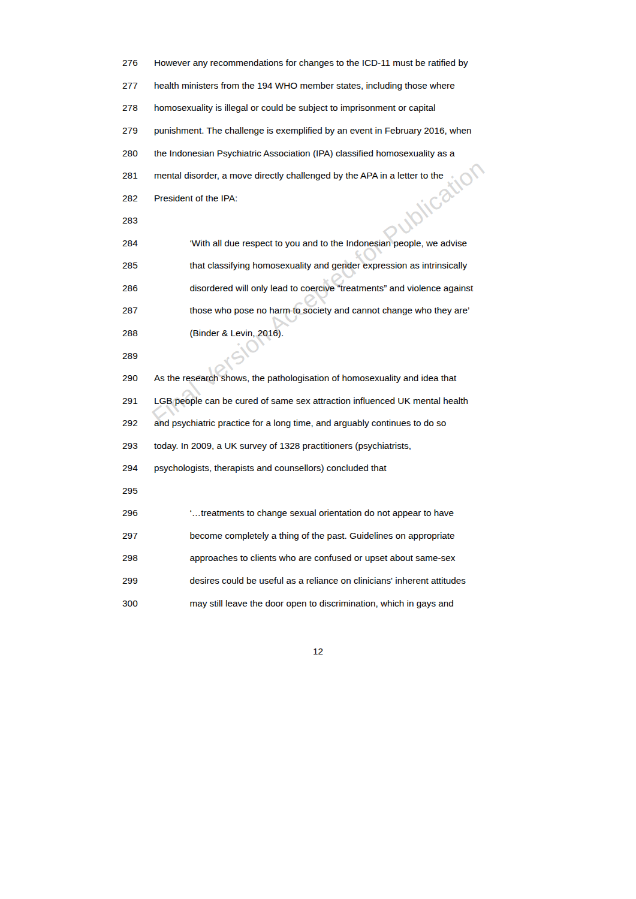Final Version Accepted for Publication
| 276 | However any recommendations for changes to the ICD-11 must be ratified by |
| 277 | health ministers from the 194 WHO member states, including those where |
| 278 | homosexuality is illegal or could be subject to imprisonment or capital |
| 279 | punishment. The challenge is exemplified by an event in February 2016, when |
| 280 | the Indonesian Psychiatric Association (IPA) classified homosexuality as a |
| 281 | mental disorder, a move directly challenged by the APA in a letter to the |
| 282 | President of the IPA: |
| 283 | |
| 284 | ‘With all due respect to you and to the Indonesian people, we advise |
| 285 | that classifying homosexuality and gender expression as intrinsically |
| 286 | disordered will only lead to coercive “treatments” and violence against |
| 287 | those who pose no harm to society and cannot change who they are’ |
| 288 | (Binder & Levin, 2016). |
| 289 | |
| 290 | As the research shows, the pathologisation of homosexuality and idea that |
| 291 | LGB people can be cured of same sex attraction influenced UK mental health |
| 292 | and psychiatric practice for a long time, and arguably continues to do so |
| 293 | today. In 2009, a UK survey of 1328 practitioners (psychiatrists, |
| 294 | psychologists, therapists and counsellors) concluded that |
| 295 | |
| 296 | ‘…treatments to change sexual orientation do not appear to have |
| 297 | become completely a thing of the past. Guidelines on appropriate |
| 298 | approaches to clients who are confused or upset about same-sex |
| 299 | desires could be useful as a reliance on clinicians' inherent attitudes |
| 300 | may still leave the door open to discrimination, which in gays and |
12